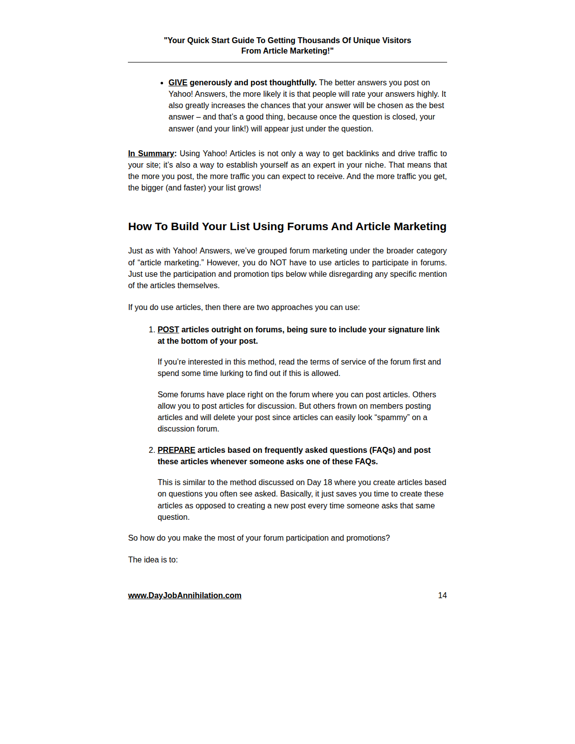"Your Quick Start Guide To Getting Thousands Of Unique Visitors From Article Marketing!"
GIVE generously and post thoughtfully. The better answers you post on Yahoo! Answers, the more likely it is that people will rate your answers highly. It also greatly increases the chances that your answer will be chosen as the best answer – and that’s a good thing, because once the question is closed, your answer (and your link!) will appear just under the question.
In Summary: Using Yahoo! Articles is not only a way to get backlinks and drive traffic to your site; it’s also a way to establish yourself as an expert in your niche. That means that the more you post, the more traffic you can expect to receive. And the more traffic you get, the bigger (and faster) your list grows!
How To Build Your List Using Forums And Article Marketing
Just as with Yahoo! Answers, we’ve grouped forum marketing under the broader category of “article marketing.” However, you do NOT have to use articles to participate in forums. Just use the participation and promotion tips below while disregarding any specific mention of the articles themselves.
If you do use articles, then there are two approaches you can use:
POST articles outright on forums, being sure to include your signature link at the bottom of your post.
If you’re interested in this method, read the terms of service of the forum first and spend some time lurking to find out if this is allowed.
Some forums have place right on the forum where you can post articles. Others allow you to post articles for discussion. But others frown on members posting articles and will delete your post since articles can easily look “spammy” on a discussion forum.
PREPARE articles based on frequently asked questions (FAQs) and post these articles whenever someone asks one of these FAQs.
This is similar to the method discussed on Day 18 where you create articles based on questions you often see asked. Basically, it just saves you time to create these articles as opposed to creating a new post every time someone asks that same question.
So how do you make the most of your forum participation and promotions?
The idea is to:
www.DayJobAnnihilation.com 14